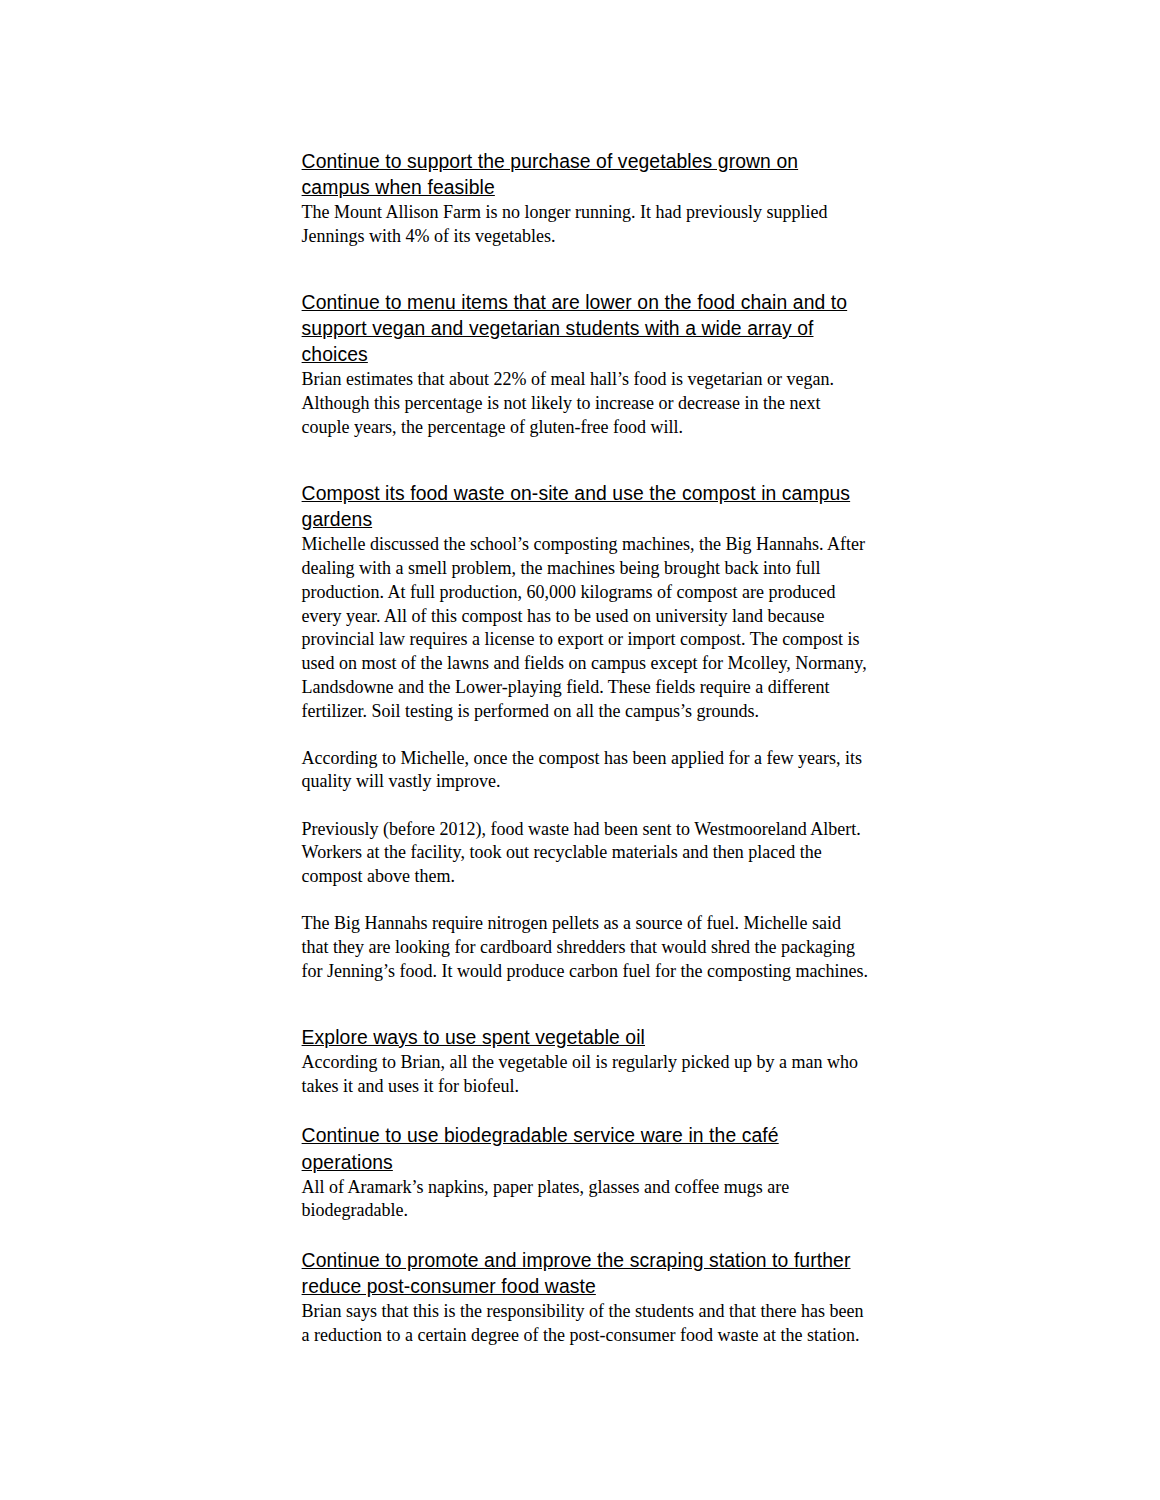Continue to support the purchase of vegetables grown on campus when feasible
The Mount Allison Farm is no longer running. It had previously supplied Jennings with 4% of its vegetables.
Continue to menu items that are lower on the food chain and to support vegan and vegetarian students with a wide array of choices
Brian estimates that about 22% of meal hall’s food is vegetarian or vegan. Although this percentage is not likely to increase or decrease in the next couple years, the percentage of gluten-free food will.
Compost its food waste on-site and use the compost in campus gardens
Michelle discussed the school’s composting machines, the Big Hannahs. After dealing with a smell problem, the machines being brought back into full production. At full production, 60,000 kilograms of compost are produced every year. All of this compost has to be used on university land because provincial law requires a license to export or import compost. The compost is used on most of the lawns and fields on campus except for Mcolley, Normany, Landsdowne and the Lower-playing field. These fields require a different fertilizer. Soil testing is performed on all the campus’s grounds.
According to Michelle, once the compost has been applied for a few years, its quality will vastly improve.
Previously (before 2012), food waste had been sent to Westmooreland Albert. Workers at the facility, took out recyclable materials and then placed the compost above them.
The Big Hannahs require nitrogen pellets as a source of fuel. Michelle said that they are looking for cardboard shredders that would shred the packaging for Jenning’s food. It would produce carbon fuel for the composting machines.
Explore ways to use spent vegetable oil
According to Brian, all the vegetable oil is regularly picked up by a man who takes it and uses it for biofeul.
Continue to use biodegradable service ware in the café operations
All of Aramark’s napkins, paper plates, glasses and coffee mugs are biodegradable.
Continue to promote and improve the scraping station to further reduce post-consumer food waste
Brian says that this is the responsibility of the students and that there has been a reduction to a certain degree of the post-consumer food waste at the station.